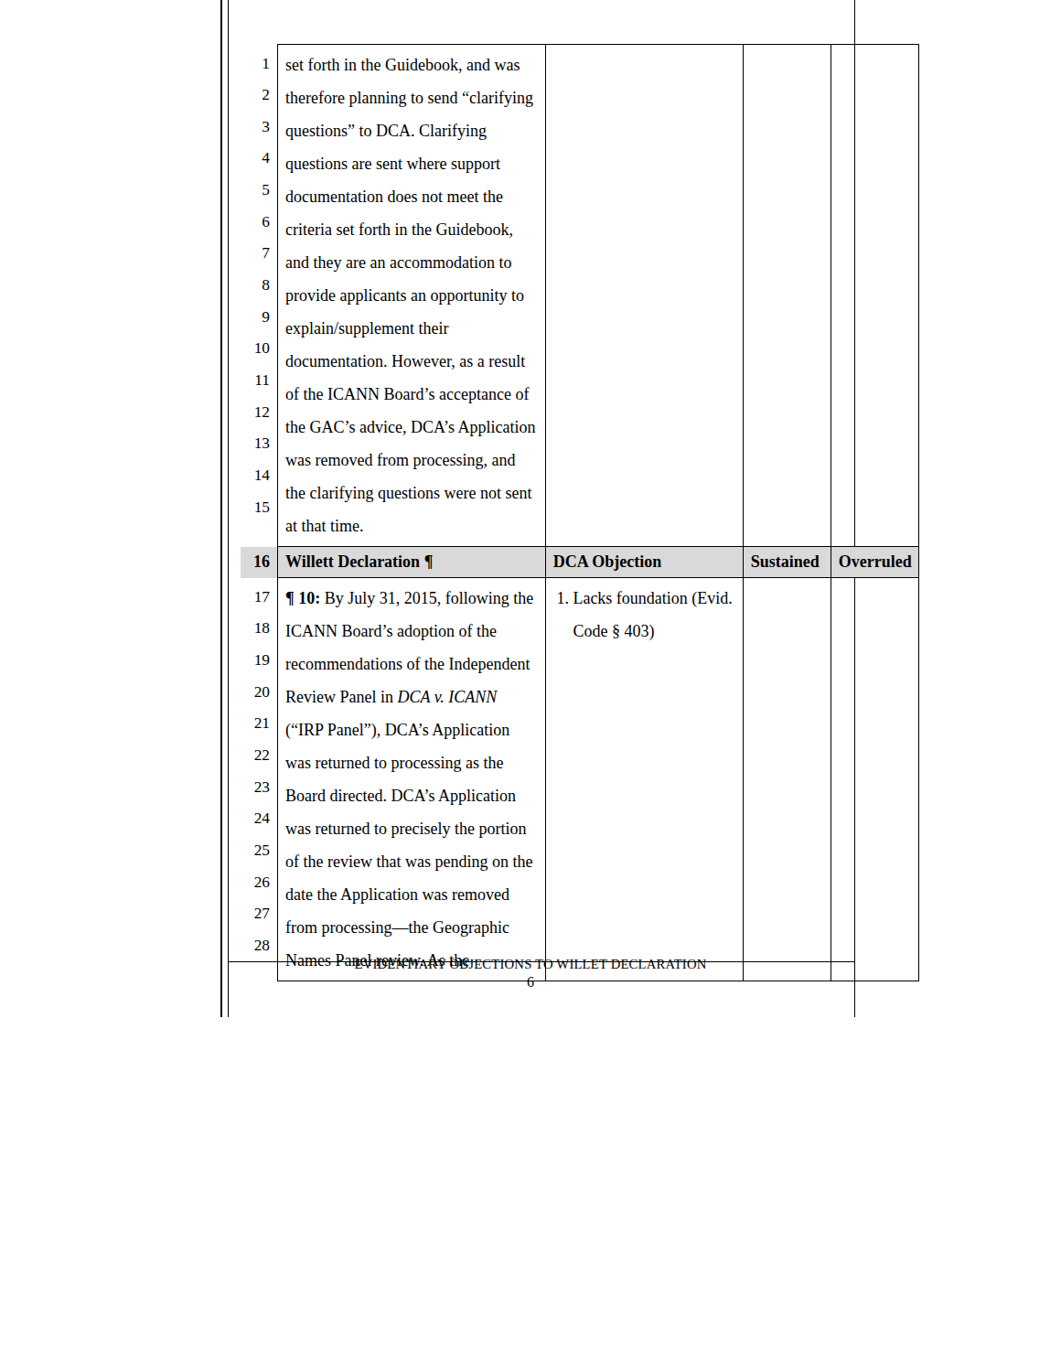| 1 2 3 4 5 6 7 8 9 10 11 12 13 14 15 | set forth in the Guidebook, and was therefore planning to send “clarifying questions” to DCA. Clarifying questions are sent where support documentation does not meet the criteria set forth in the Guidebook, and they are an accommodation to provide applicants an opportunity to explain/supplement their documentation. However, as a result of the ICANN Board’s acceptance of the GAC’s advice, DCA’s Application was removed from processing, and the clarifying questions were not sent at that time. | | | |
| 16 | Willett Declaration ¶ | DCA Objection | Sustained | Overruled |
| 17 18 19 20 21 22 23 24 25 26 27 28 | ¶ 10: By July 31, 2015, following the ICANN Board’s adoption of the recommendations of the Independent Review Panel in DCA v. ICANN (“IRP Panel”), DCA’s Application was returned to processing as the Board directed. DCA’s Application was returned to precisely the portion of the review that was pending on the date the Application was removed from processing—the Geographic Names Panel review. As the | Lacks foundation (Evid. Code § 403) | | |
EVIDENTIARY OBJECTIONS TO WILLET DECLARATION
6